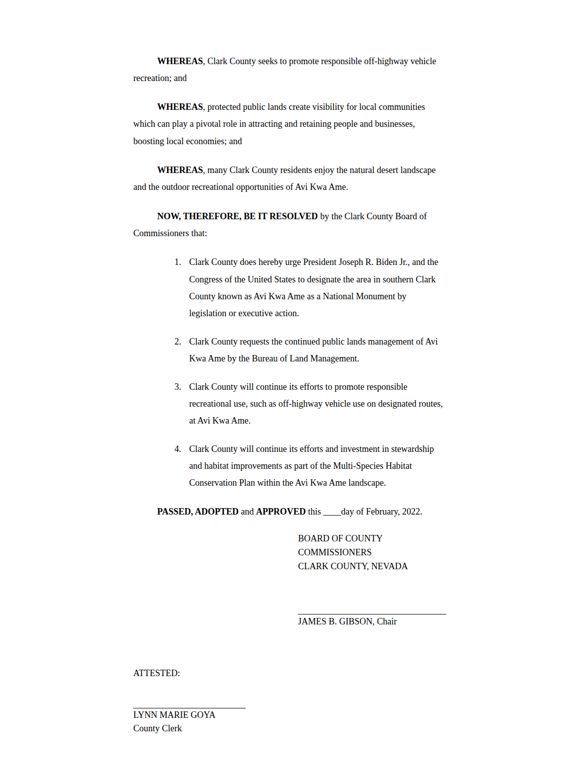WHEREAS, Clark County seeks to promote responsible off-highway vehicle recreation; and
WHEREAS, protected public lands create visibility for local communities which can play a pivotal role in attracting and retaining people and businesses, boosting local economies; and
WHEREAS, many Clark County residents enjoy the natural desert landscape and the outdoor recreational opportunities of Avi Kwa Ame.
NOW, THEREFORE, BE IT RESOLVED by the Clark County Board of Commissioners that:
Clark County does hereby urge President Joseph R. Biden Jr., and the Congress of the United States to designate the area in southern Clark County known as Avi Kwa Ame as a National Monument by legislation or executive action.
Clark County requests the continued public lands management of Avi Kwa Ame by the Bureau of Land Management.
Clark County will continue its efforts to promote responsible recreational use, such as off-highway vehicle use on designated routes, at Avi Kwa Ame.
Clark County will continue its efforts and investment in stewardship and habitat improvements as part of the Multi-Species Habitat Conservation Plan within the Avi Kwa Ame landscape.
PASSED, ADOPTED and APPROVED this ____day of February, 2022.
BOARD OF COUNTY COMMISSIONERS
CLARK COUNTY, NEVADA
JAMES B. GIBSON, Chair
ATTESTED:
LYNN MARIE GOYA
County Clerk